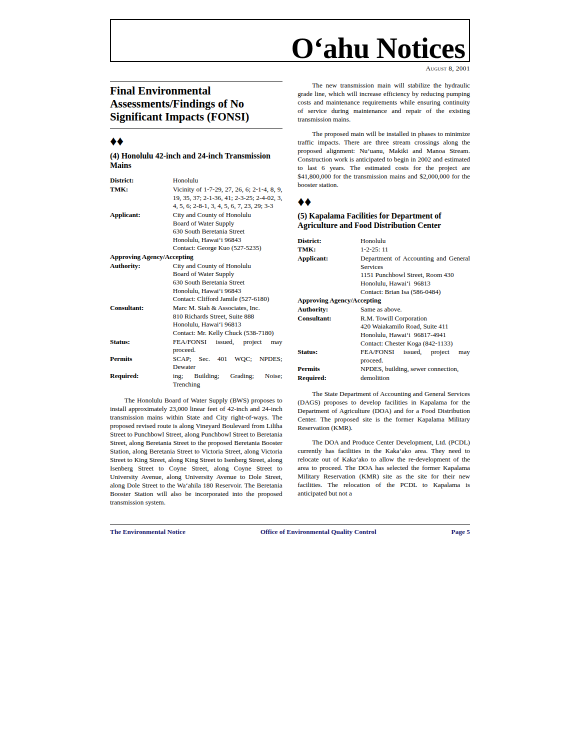Oʻahu Notices
August 8, 2001
Final Environmental Assessments/Findings of No Significant Impacts (FONSI)
♦♦
(4) Honolulu 42-inch and 24-inch Transmission Mains
| District: | Honolulu |
| TMK: | Vicinity of 1-7-29, 27, 26, 6; 2-1-4, 8, 9, 19, 35, 37; 2-1-36, 41; 2-3-25; 2-4-02, 3, 4, 5, 6; 2-8-1, 3, 4, 5, 6, 7, 23, 29; 3-3 |
| Applicant: | City and County of Honolulu Board of Water Supply 630 South Beretania Street Honolulu, Hawaiʻi 96843 Contact: George Kuo (527-5235) |
| Approving Agency/Accepting |
| Authority: | City and County of Honolulu Board of Water Supply 630 South Beretania Street Honolulu, Hawaiʻi 96843 Contact: Clifford Jamile (527-6180) |
| Consultant: | Marc M. Siah & Associates, Inc. 810 Richards Street, Suite 888 Honolulu, Hawaiʻi 96813 Contact: Mr. Kelly Chuck (538-7180) |
| Status: | FEA/FONSI issued, project may proceed. |
| Permits | SCAP; Sec. 401 WQC; NPDES; Dewater |
| Required: | ing; Building; Grading; Noise; Trenching |
The Honolulu Board of Water Supply (BWS) proposes to install approximately 23,000 linear feet of 42-inch and 24-inch transmission mains within State and City right-of-ways. The proposed revised route is along Vineyard Boulevard from Liliha Street to Punchbowl Street, along Punchbowl Street to Beretania Street, along Beretania Street to the proposed Beretania Booster Station, along Beretania Street to Victoria Street, along Victoria Street to King Street, along King Street to Isenberg Street, along Isenberg Street to Coyne Street, along Coyne Street to University Avenue, along University Avenue to Dole Street, along Dole Street to the Waʻahila 180 Reservoir. The Beretania Booster Station will also be incorporated into the proposed transmission system.
The new transmission main will stabilize the hydraulic grade line, which will increase efficiency by reducing pumping costs and maintenance requirements while ensuring continuity of service during maintenance and repair of the existing transmission mains.
The proposed main will be installed in phases to minimize traffic impacts. There are three stream crossings along the proposed alignment: Nuʻuanu, Makiki and Manoa Stream. Construction work is anticipated to begin in 2002 and estimated to last 6 years. The estimated costs for the project are $41,800,000 for the transmission mains and $2,000,000 for the booster station.
♦♦
(5) Kapalama Facilities for Department of Agriculture and Food Distribution Center
| District: | Honolulu |
| TMK: | 1-2-25: 11 |
| Applicant: | Department of Accounting and General Services 1151 Punchbowl Street, Room 430 Honolulu, Hawaiʻi 96813 Contact: Brian Isa (586-0484) |
| Approving Agency/Accepting |
| Authority: | Same as above. |
| Consultant: | R.M. Towill Corporation 420 Waiakamilo Road, Suite 411 Honolulu, Hawaiʻi 96817-4941 Contact: Chester Koga (842-1133) |
| Status: | FEA/FONSI issued, project may proceed. |
| Permits | NPDES, building, sewer connection, |
| Required: | demolition |
The State Department of Accounting and General Services (DAGS) proposes to develop facilities in Kapalama for the Department of Agriculture (DOA) and for a Food Distribution Center. The proposed site is the former Kapalama Military Reservation (KMR).
The DOA and Produce Center Development, Ltd. (PCDL) currently has facilities in the Kakaʻako area. They need to relocate out of Kakaʻako to allow the re-development of the area to proceed. The DOA has selected the former Kapalama Military Reservation (KMR) site as the site for their new facilities. The relocation of the PCDL to Kapalama is anticipated but not a
The Environmental Notice
Office of Environmental Quality Control
Page 5